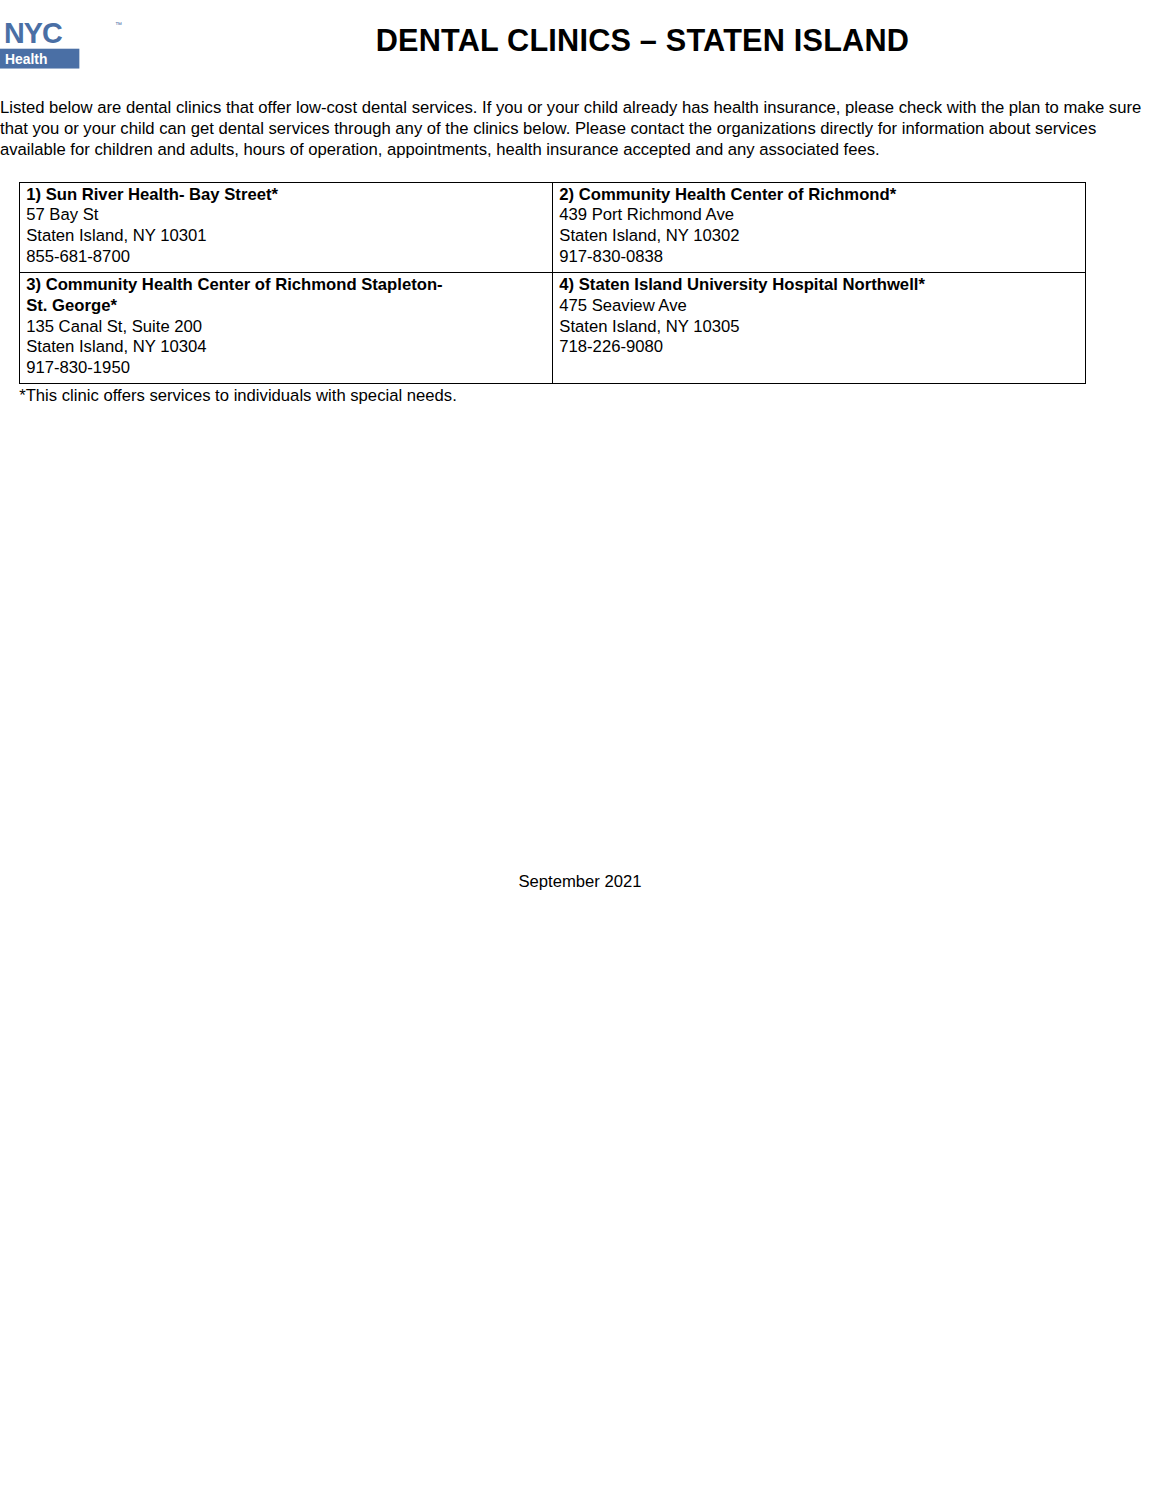NYC ™ Health
DENTAL CLINICS – STATEN ISLAND
Listed below are dental clinics that offer low-cost dental services. If you or your child already has health insurance, please check with the plan to make sure that you or your child can get dental services through any of the clinics below. Please contact the organizations directly for information about services available for children and adults, hours of operation, appointments, health insurance accepted and any associated fees.
| 1) Sun River Health- Bay Street* 57 Bay St Staten Island, NY 10301 855-681-8700 | 2) Community Health Center of Richmond* 439 Port Richmond Ave Staten Island, NY 10302 917-830-0838 |
| 3) Community Health Center of Richmond Stapleton- St. George* 135 Canal St, Suite 200 Staten Island, NY 10304 917-830-1950 | 4) Staten Island University Hospital Northwell* 475 Seaview Ave Staten Island, NY 10305 718-226-9080 |
*This clinic offers services to individuals with special needs.
September 2021